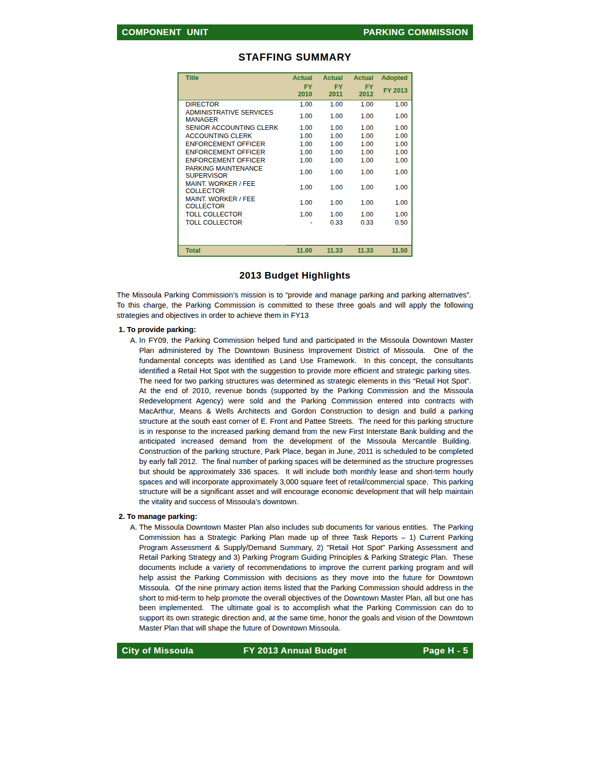COMPONENT UNIT PARKING COMMISSION
STAFFING SUMMARY
| Title | Actual | Actual | Actual | Adopted |
| --- | --- | --- | --- | --- |
| | FY 2010 | FY 2011 | FY 2012 | FY 2013 |
| DIRECTOR | 1.00 | 1.00 | 1.00 | 1.00 |
| ADMINISTRATIVE SERVICES MANAGER | 1.00 | 1.00 | 1.00 | 1.00 |
| SENIOR ACCOUNTING CLERK | 1.00 | 1.00 | 1.00 | 1.00 |
| ACCOUNTING CLERK | 1.00 | 1.00 | 1.00 | 1.00 |
| ENFORCEMENT OFFICER | 1.00 | 1.00 | 1.00 | 1.00 |
| ENFORCEMENT OFFICER | 1.00 | 1.00 | 1.00 | 1.00 |
| ENFORCEMENT OFFICER | 1.00 | 1.00 | 1.00 | 1.00 |
| PARKING MAINTENANCE SUPERVISOR | 1.00 | 1.00 | 1.00 | 1.00 |
| MAINT. WORKER / FEE COLLECTOR | 1.00 | 1.00 | 1.00 | 1.00 |
| MAINT. WORKER / FEE COLLECTOR | 1.00 | 1.00 | 1.00 | 1.00 |
| TOLL COLLECTOR | 1.00 | 1.00 | 1.00 | 1.00 |
| TOLL COLLECTOR | - | 0.33 | 0.33 | 0.50 |
| Total | 11.00 | 11.33 | 11.33 | 11.50 |
2013 Budget Highlights
The Missoula Parking Commission’s mission is to “provide and manage parking and parking alternatives”. To this charge, the Parking Commission is committed to these three goals and will apply the following strategies and objectives in order to achieve them in FY13
To provide parking:
In FY09, the Parking Commission helped fund and participated in the Missoula Downtown Master Plan administered by The Downtown Business Improvement District of Missoula. One of the fundamental concepts was identified as Land Use Framework. In this concept, the consultants identified a Retail Hot Spot with the suggestion to provide more efficient and strategic parking sites. The need for two parking structures was determined as strategic elements in this “Retail Hot Spot”. At the end of 2010, revenue bonds (supported by the Parking Commission and the Missoula Redevelopment Agency) were sold and the Parking Commission entered into contracts with MacArthur, Means & Wells Architects and Gordon Construction to design and build a parking structure at the south east corner of E. Front and Pattee Streets. The need for this parking structure is in response to the increased parking demand from the new First Interstate Bank building and the anticipated increased demand from the development of the Missoula Mercantile Building. Construction of the parking structure, Park Place, began in June, 2011 is scheduled to be completed by early fall 2012. The final number of parking spaces will be determined as the structure progresses but should be approximately 336 spaces. It will include both monthly lease and short-term hourly spaces and will incorporate approximately 3,000 square feet of retail/commercial space. This parking structure will be a significant asset and will encourage economic development that will help maintain the vitality and success of Missoula's downtown.
To manage parking:
The Missoula Downtown Master Plan also includes sub documents for various entities. The Parking Commission has a Strategic Parking Plan made up of three Task Reports – 1) Current Parking Program Assessment & Supply/Demand Summary, 2) "Retail Hot Spot" Parking Assessment and Retail Parking Strategy and 3) Parking Program Guiding Principles & Parking Strategic Plan. These documents include a variety of recommendations to improve the current parking program and will help assist the Parking Commission with decisions as they move into the future for Downtown Missoula. Of the nine primary action items listed that the Parking Commission should address in the short to mid-term to help promote the overall objectives of the Downtown Master Plan, all but one has been implemented. The ultimate goal is to accomplish what the Parking Commission can do to support its own strategic direction and, at the same time, honor the goals and vision of the Downtown Master Plan that will shape the future of Downtown Missoula.
City of Missoula FY 2013 Annual Budget Page H - 5